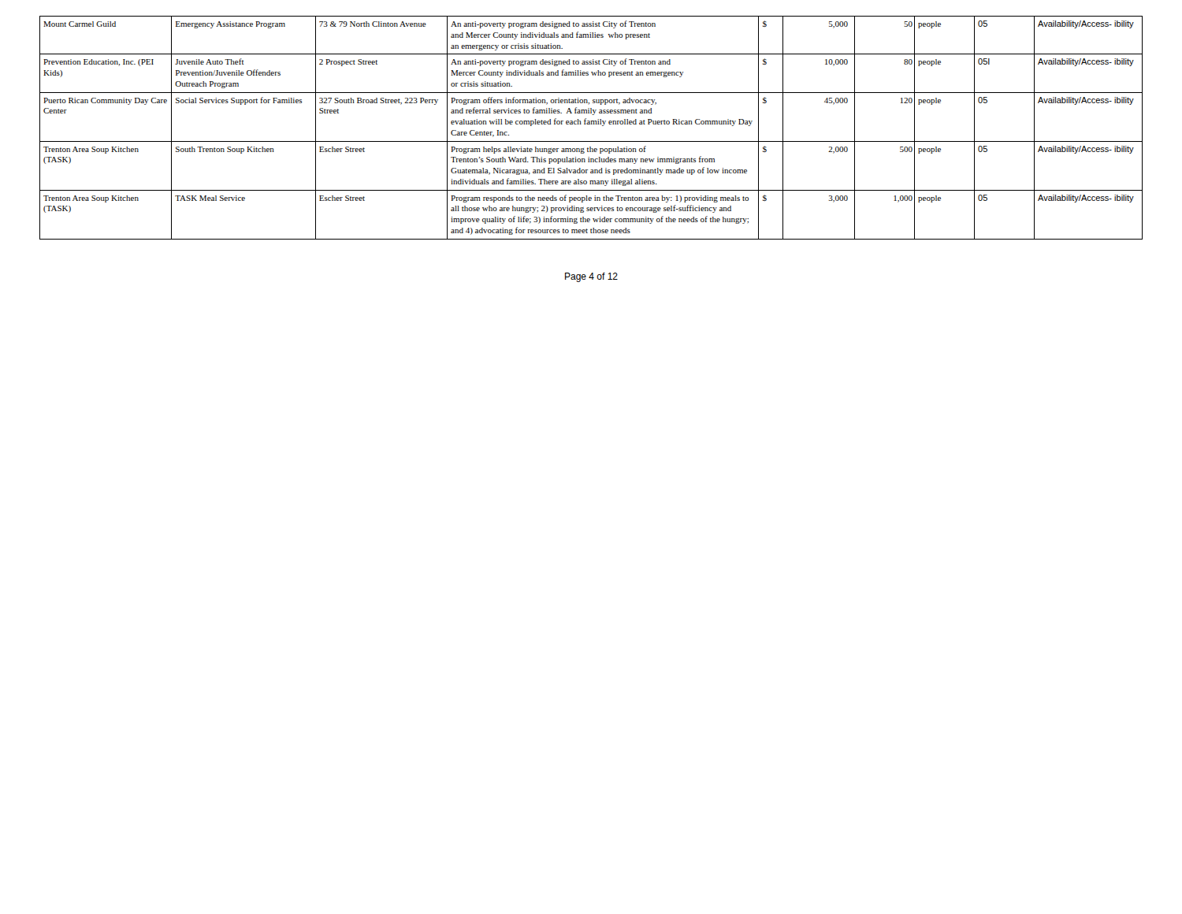| Mount Carmel Guild | Emergency Assistance Program | 73 & 79 North Clinton Avenue | An anti-poverty program designed to assist City of Trenton and Mercer County individuals and families who present an emergency or crisis situation. | $ | 5,000 | 50 | people | 05 | Availability/Access- ibility |
| Prevention Education, Inc. (PEI Kids) | Juvenile Auto Theft Prevention/Juvenile Offenders Outreach Program | 2 Prospect Street | An anti-poverty program designed to assist City of Trenton and Mercer County individuals and families who present an emergency or crisis situation. | $ | 10,000 | 80 | people | 05I | Availability/Access- ibility |
| Puerto Rican Community Day Care Center | Social Services Support for Families | 327 South Broad Street, 223 Perry Street | Program offers information, orientation, support, advocacy, and referral services to families. A family assessment and evaluation will be completed for each family enrolled at Puerto Rican Community Day Care Center, Inc. | $ | 45,000 | 120 | people | 05 | Availability/Access- ibility |
| Trenton Area Soup Kitchen (TASK) | South Trenton Soup Kitchen | Escher Street | Program helps alleviate hunger among the population of Trenton’s South Ward. This population includes many new immigrants from Guatemala, Nicaragua, and El Salvador and is predominantly made up of low income individuals and families. There are also many illegal aliens. | $ | 2,000 | 500 | people | 05 | Availability/Access- ibility |
| Trenton Area Soup Kitchen (TASK) | TASK Meal Service | Escher Street | Program responds to the needs of people in the Trenton area by: 1) providing meals to all those who are hungry; 2) providing services to encourage self-sufficiency and improve quality of life; 3) informing the wider community of the needs of the hungry; and 4) advocating for resources to meet those needs | $ | 3,000 | 1,000 | people | 05 | Availability/Access- ibility |
Page 4 of 12